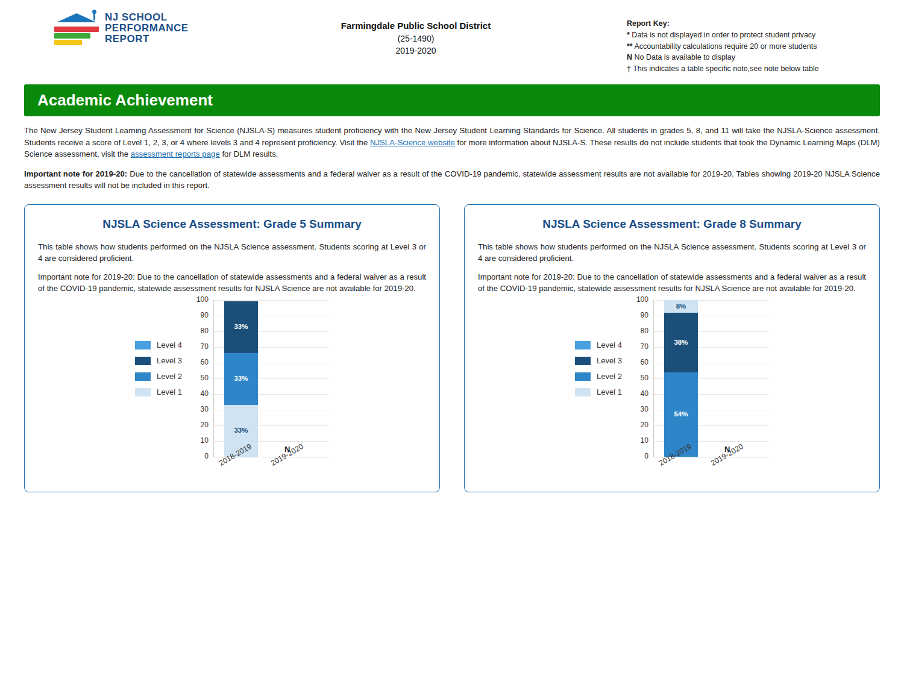NJ School Performance Report
Farmingdale Public School District
(25-1490)
2019-2020
Report Key:
* Data is not displayed in order to protect student privacy
** Accountability calculations require 20 or more students
N No Data is available to display
† This indicates a table specific note,see note below table
Academic Achievement
The New Jersey Student Learning Assessment for Science (NJSLA-S) measures student proficiency with the New Jersey Student Learning Standards for Science. All students in grades 5, 8, and 11 will take the NJSLA-Science assessment. Students receive a score of Level 1, 2, 3, or 4 where levels 3 and 4 represent proficiency. Visit the NJSLA-Science website for more information about NJSLA-S. These results do not include students that took the Dynamic Learning Maps (DLM) Science assessment, visit the assessment reports page for DLM results.
Important note for 2019-20: Due to the cancellation of statewide assessments and a federal waiver as a result of the COVID-19 pandemic, statewide assessment results are not available for 2019-20. Tables showing 2019-20 NJSLA Science assessment results will not be included in this report.
NJSLA Science Assessment: Grade 5 Summary
This table shows how students performed on the NJSLA Science assessment. Students scoring at Level 3 or 4 are considered proficient.
Important note for 2019-20: Due to the cancellation of statewide assessments and a federal waiver as a result of the COVID-19 pandemic, statewide assessment results for NJSLA Science are not available for 2019-20.
Level 4
Level 3
Level 2
Level 1
100
90
80
70
60
50
40
30
20
10
0
33%
33%
33%
N
2018-2019
2019-2020
NJSLA Science Assessment: Grade 8 Summary
This table shows how students performed on the NJSLA Science assessment. Students scoring at Level 3 or 4 are considered proficient.
Important note for 2019-20: Due to the cancellation of statewide assessments and a federal waiver as a result of the COVID-19 pandemic, statewide assessment results for NJSLA Science are not available for 2019-20.
Level 4
Level 3
Level 2
Level 1
100
90
80
70
60
50
40
30
20
10
0
8%
38%
54%
N
2018-2019
2019-2020